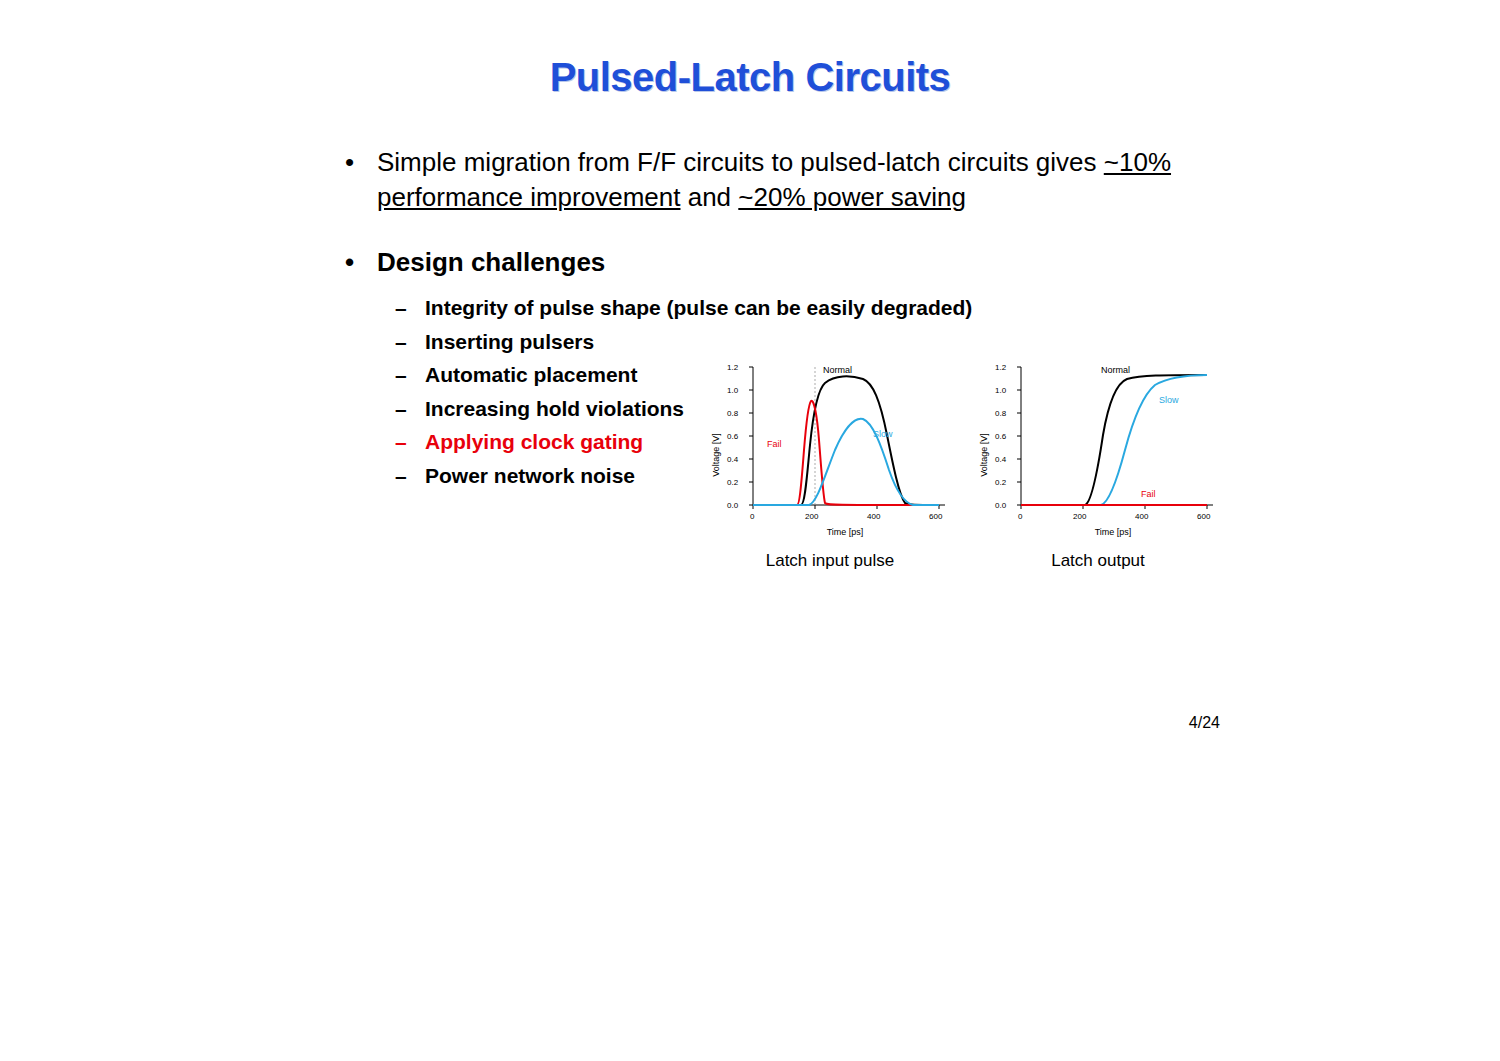Pulsed-Latch Circuits
Simple migration from F/F circuits to pulsed-latch circuits gives ~10% performance improvement and ~20% power saving
Design challenges
Integrity of pulse shape (pulse can be easily degraded)
Inserting pulsers
Automatic placement
Increasing hold violations
Applying clock gating
Power network noise
1.2 1.0 0.8 0.6 0.4 0.2 0.0 0 200 400 600 Voltage [V] Time [ps] Normal Fail Slow
Latch input pulse
1.2 1.0 0.8 0.6 0.4 0.2 0.0 0 200 400 600 Voltage [V] Time [ps] Normal Slow Fail
Latch output
4/24